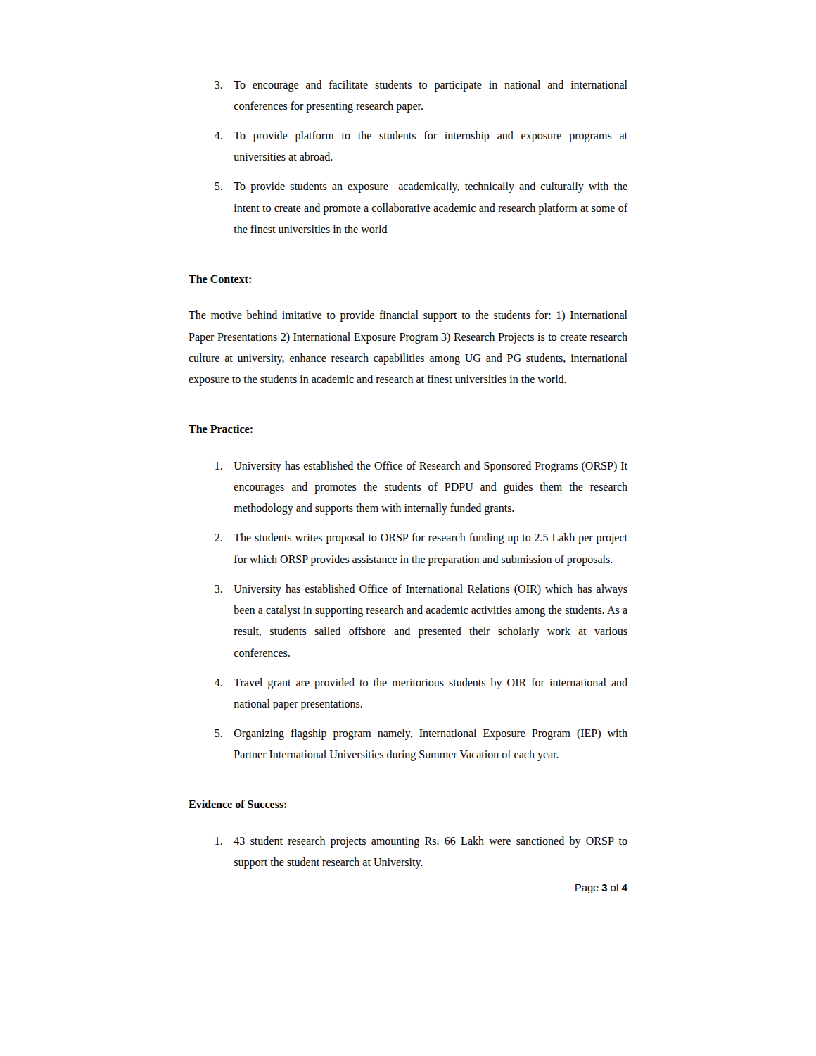To encourage and facilitate students to participate in national and international conferences for presenting research paper.
To provide platform to the students for internship and exposure programs at universities at abroad.
To provide students an exposure academically, technically and culturally with the intent to create and promote a collaborative academic and research platform at some of the finest universities in the world
The Context:
The motive behind imitative to provide financial support to the students for: 1) International Paper Presentations 2) International Exposure Program 3) Research Projects is to create research culture at university, enhance research capabilities among UG and PG students, international exposure to the students in academic and research at finest universities in the world.
The Practice:
University has established the Office of Research and Sponsored Programs (ORSP) It encourages and promotes the students of PDPU and guides them the research methodology and supports them with internally funded grants.
The students writes proposal to ORSP for research funding up to 2.5 Lakh per project for which ORSP provides assistance in the preparation and submission of proposals.
University has established Office of International Relations (OIR) which has always been a catalyst in supporting research and academic activities among the students. As a result, students sailed offshore and presented their scholarly work at various conferences.
Travel grant are provided to the meritorious students by OIR for international and national paper presentations.
Organizing flagship program namely, International Exposure Program (IEP) with Partner International Universities during Summer Vacation of each year.
Evidence of Success:
43 student research projects amounting Rs. 66 Lakh were sanctioned by ORSP to support the student research at University.
Page 3 of 4